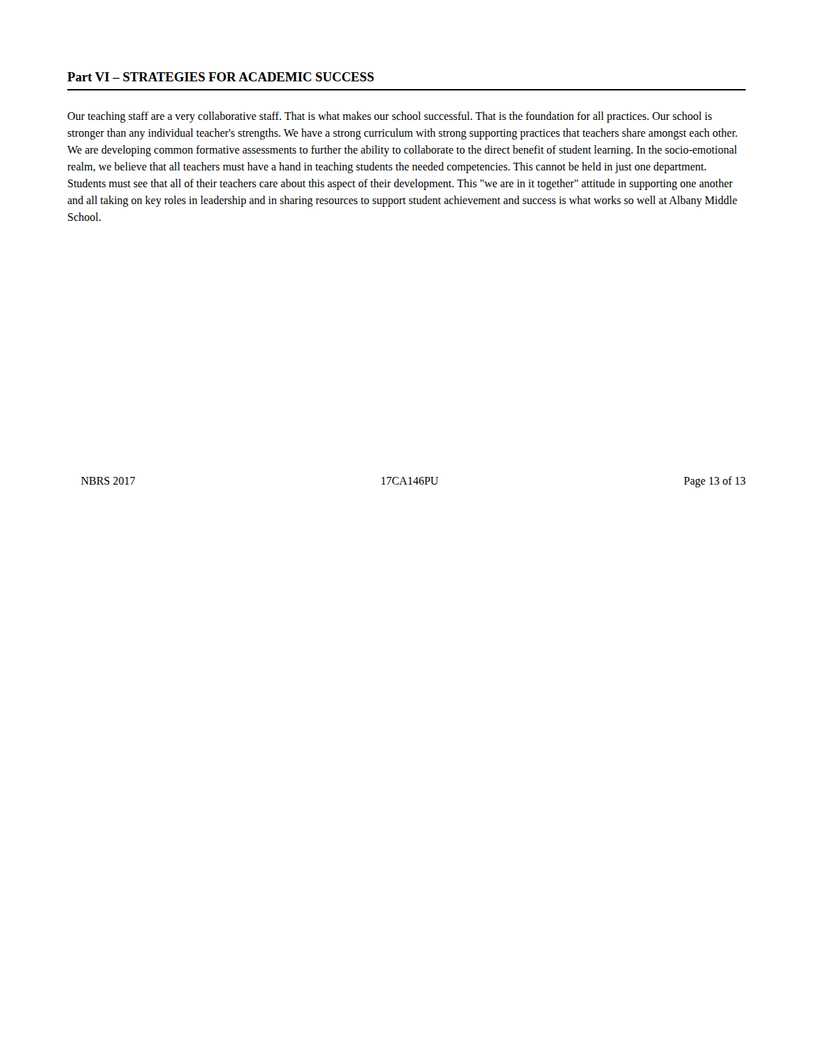Part VI – STRATEGIES FOR ACADEMIC SUCCESS
Our teaching staff are a very collaborative staff. That is what makes our school successful. That is the foundation for all practices. Our school is stronger than any individual teacher's strengths. We have a strong curriculum with strong supporting practices that teachers share amongst each other. We are developing common formative assessments to further the ability to collaborate to the direct benefit of student learning. In the socio-emotional realm, we believe that all teachers must have a hand in teaching students the needed competencies. This cannot be held in just one department. Students must see that all of their teachers care about this aspect of their development. This "we are in it together" attitude in supporting one another and all taking on key roles in leadership and in sharing resources to support student achievement and success is what works so well at Albany Middle School.
NBRS 2017 17CA146PU Page 13 of 13